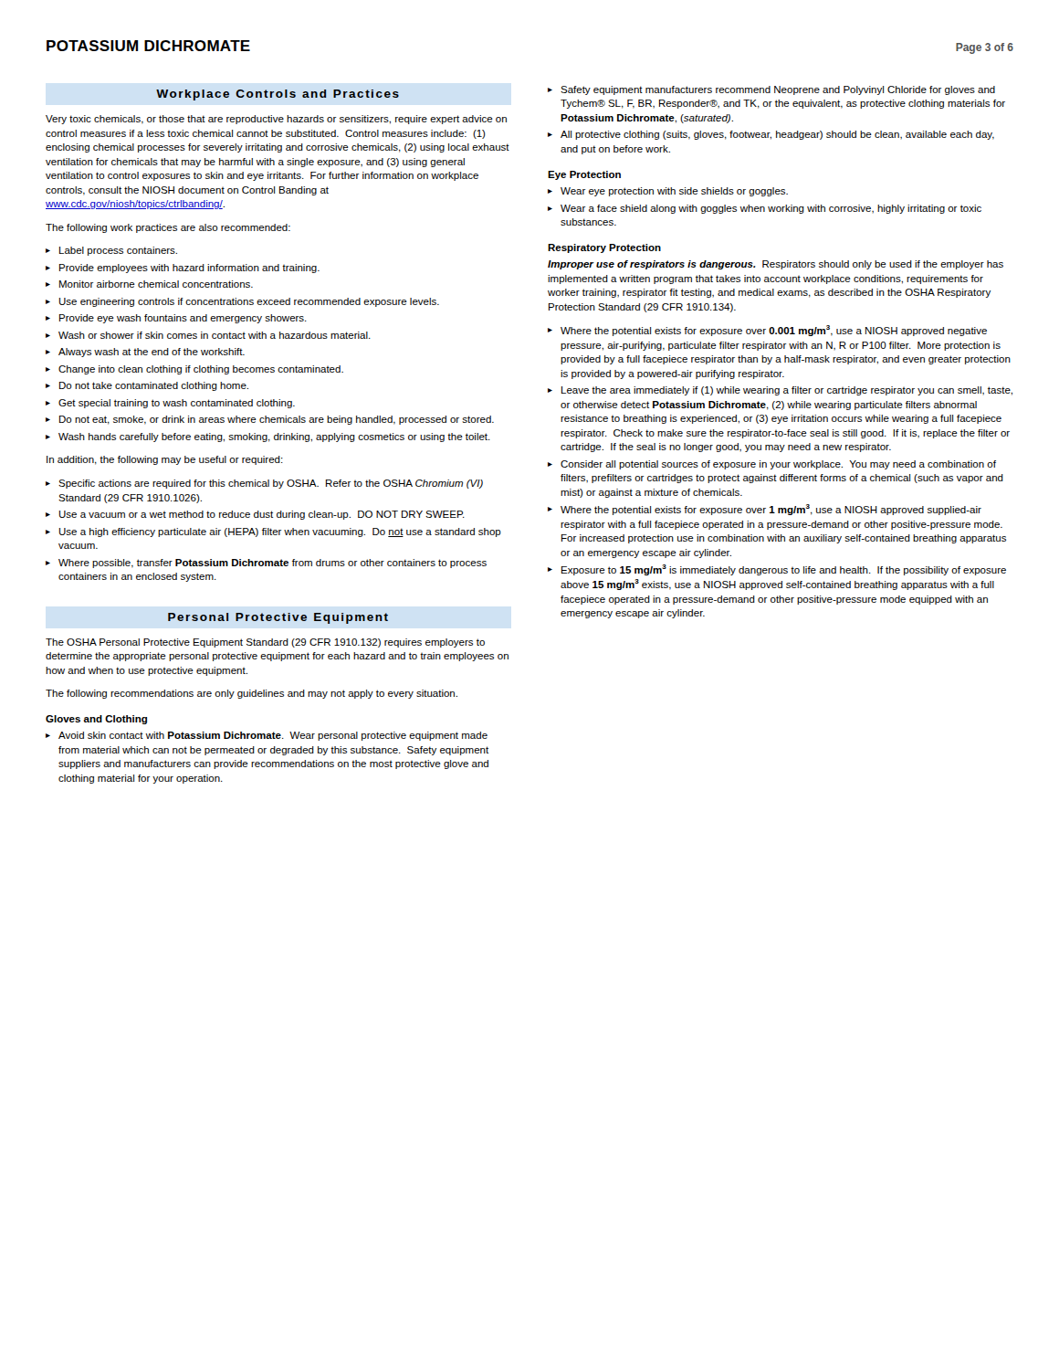POTASSIUM DICHROMATE
Page 3 of 6
Workplace Controls and Practices
Very toxic chemicals, or those that are reproductive hazards or sensitizers, require expert advice on control measures if a less toxic chemical cannot be substituted. Control measures include: (1) enclosing chemical processes for severely irritating and corrosive chemicals, (2) using local exhaust ventilation for chemicals that may be harmful with a single exposure, and (3) using general ventilation to control exposures to skin and eye irritants. For further information on workplace controls, consult the NIOSH document on Control Banding at www.cdc.gov/niosh/topics/ctrlbanding/.
The following work practices are also recommended:
Label process containers.
Provide employees with hazard information and training.
Monitor airborne chemical concentrations.
Use engineering controls if concentrations exceed recommended exposure levels.
Provide eye wash fountains and emergency showers.
Wash or shower if skin comes in contact with a hazardous material.
Always wash at the end of the workshift.
Change into clean clothing if clothing becomes contaminated.
Do not take contaminated clothing home.
Get special training to wash contaminated clothing.
Do not eat, smoke, or drink in areas where chemicals are being handled, processed or stored.
Wash hands carefully before eating, smoking, drinking, applying cosmetics or using the toilet.
In addition, the following may be useful or required:
Specific actions are required for this chemical by OSHA. Refer to the OSHA Chromium (VI) Standard (29 CFR 1910.1026).
Use a vacuum or a wet method to reduce dust during clean-up. DO NOT DRY SWEEP.
Use a high efficiency particulate air (HEPA) filter when vacuuming. Do not use a standard shop vacuum.
Where possible, transfer Potassium Dichromate from drums or other containers to process containers in an enclosed system.
Personal Protective Equipment
The OSHA Personal Protective Equipment Standard (29 CFR 1910.132) requires employers to determine the appropriate personal protective equipment for each hazard and to train employees on how and when to use protective equipment.
The following recommendations are only guidelines and may not apply to every situation.
Gloves and Clothing
Avoid skin contact with Potassium Dichromate. Wear personal protective equipment made from material which can not be permeated or degraded by this substance. Safety equipment suppliers and manufacturers can provide recommendations on the most protective glove and clothing material for your operation.
Safety equipment manufacturers recommend Neoprene and Polyvinyl Chloride for gloves and Tychem® SL, F, BR, Responder®, and TK, or the equivalent, as protective clothing materials for Potassium Dichromate, (saturated).
All protective clothing (suits, gloves, footwear, headgear) should be clean, available each day, and put on before work.
Eye Protection
Wear eye protection with side shields or goggles.
Wear a face shield along with goggles when working with corrosive, highly irritating or toxic substances.
Respiratory Protection
Improper use of respirators is dangerous. Respirators should only be used if the employer has implemented a written program that takes into account workplace conditions, requirements for worker training, respirator fit testing, and medical exams, as described in the OSHA Respiratory Protection Standard (29 CFR 1910.134).
Where the potential exists for exposure over 0.001 mg/m3, use a NIOSH approved negative pressure, air-purifying, particulate filter respirator with an N, R or P100 filter. More protection is provided by a full facepiece respirator than by a half-mask respirator, and even greater protection is provided by a powered-air purifying respirator.
Leave the area immediately if (1) while wearing a filter or cartridge respirator you can smell, taste, or otherwise detect Potassium Dichromate, (2) while wearing particulate filters abnormal resistance to breathing is experienced, or (3) eye irritation occurs while wearing a full facepiece respirator. Check to make sure the respirator-to-face seal is still good. If it is, replace the filter or cartridge. If the seal is no longer good, you may need a new respirator.
Consider all potential sources of exposure in your workplace. You may need a combination of filters, prefilters or cartridges to protect against different forms of a chemical (such as vapor and mist) or against a mixture of chemicals.
Where the potential exists for exposure over 1 mg/m3, use a NIOSH approved supplied-air respirator with a full facepiece operated in a pressure-demand or other positive-pressure mode. For increased protection use in combination with an auxiliary self-contained breathing apparatus or an emergency escape air cylinder.
Exposure to 15 mg/m3 is immediately dangerous to life and health. If the possibility of exposure above 15 mg/m3 exists, use a NIOSH approved self-contained breathing apparatus with a full facepiece operated in a pressure-demand or other positive-pressure mode equipped with an emergency escape air cylinder.